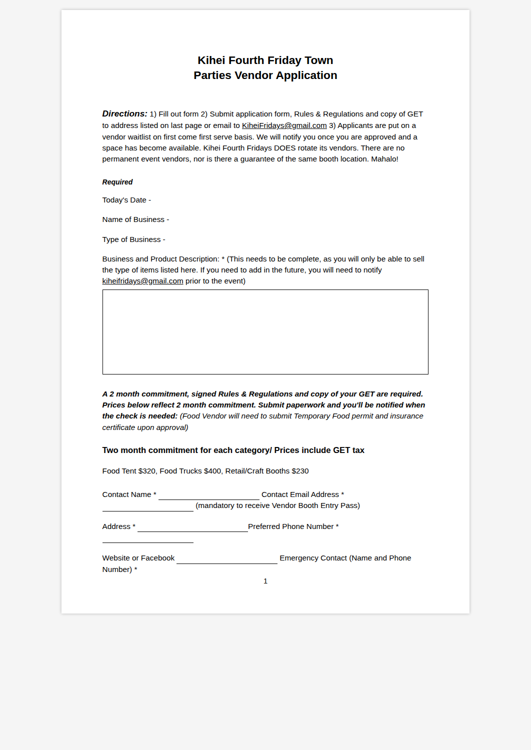Kihei Fourth Friday Town
Parties Vendor Application
Directions: 1) Fill out form 2) Submit application form, Rules & Regulations and copy of GET to address listed on last page or email to KiheiFridays@gmail.com 3) Applicants are put on a vendor waitlist on first come first serve basis. We will notify you once you are approved and a space has become available. Kihei Fourth Fridays DOES rotate its vendors. There are no permanent event vendors, nor is there a guarantee of the same booth location. Mahalo!
Required
Today's Date -
Name of Business -
Type of Business -
Business and Product Description: * (This needs to be complete, as you will only be able to sell the type of items listed here. If you need to add in the future, you will need to notify kiheifridays@gmail.com prior to the event)
A 2 month commitment, signed Rules & Regulations and copy of your GET are required. Prices below reflect 2 month commitment. Submit paperwork and you'll be notified when the check is needed: (Food Vendor will need to submit Temporary Food permit and insurance certificate upon approval)
Two month commitment for each category/ Prices include GET tax
Food Tent $320, Food Trucks $400, Retail/Craft Booths $230
Contact Name * Contact Email Address * (mandatory to receive Vendor Booth Entry Pass)
Address * Preferred Phone Number *
Website or Facebook Emergency Contact (Name and Phone Number) *
1